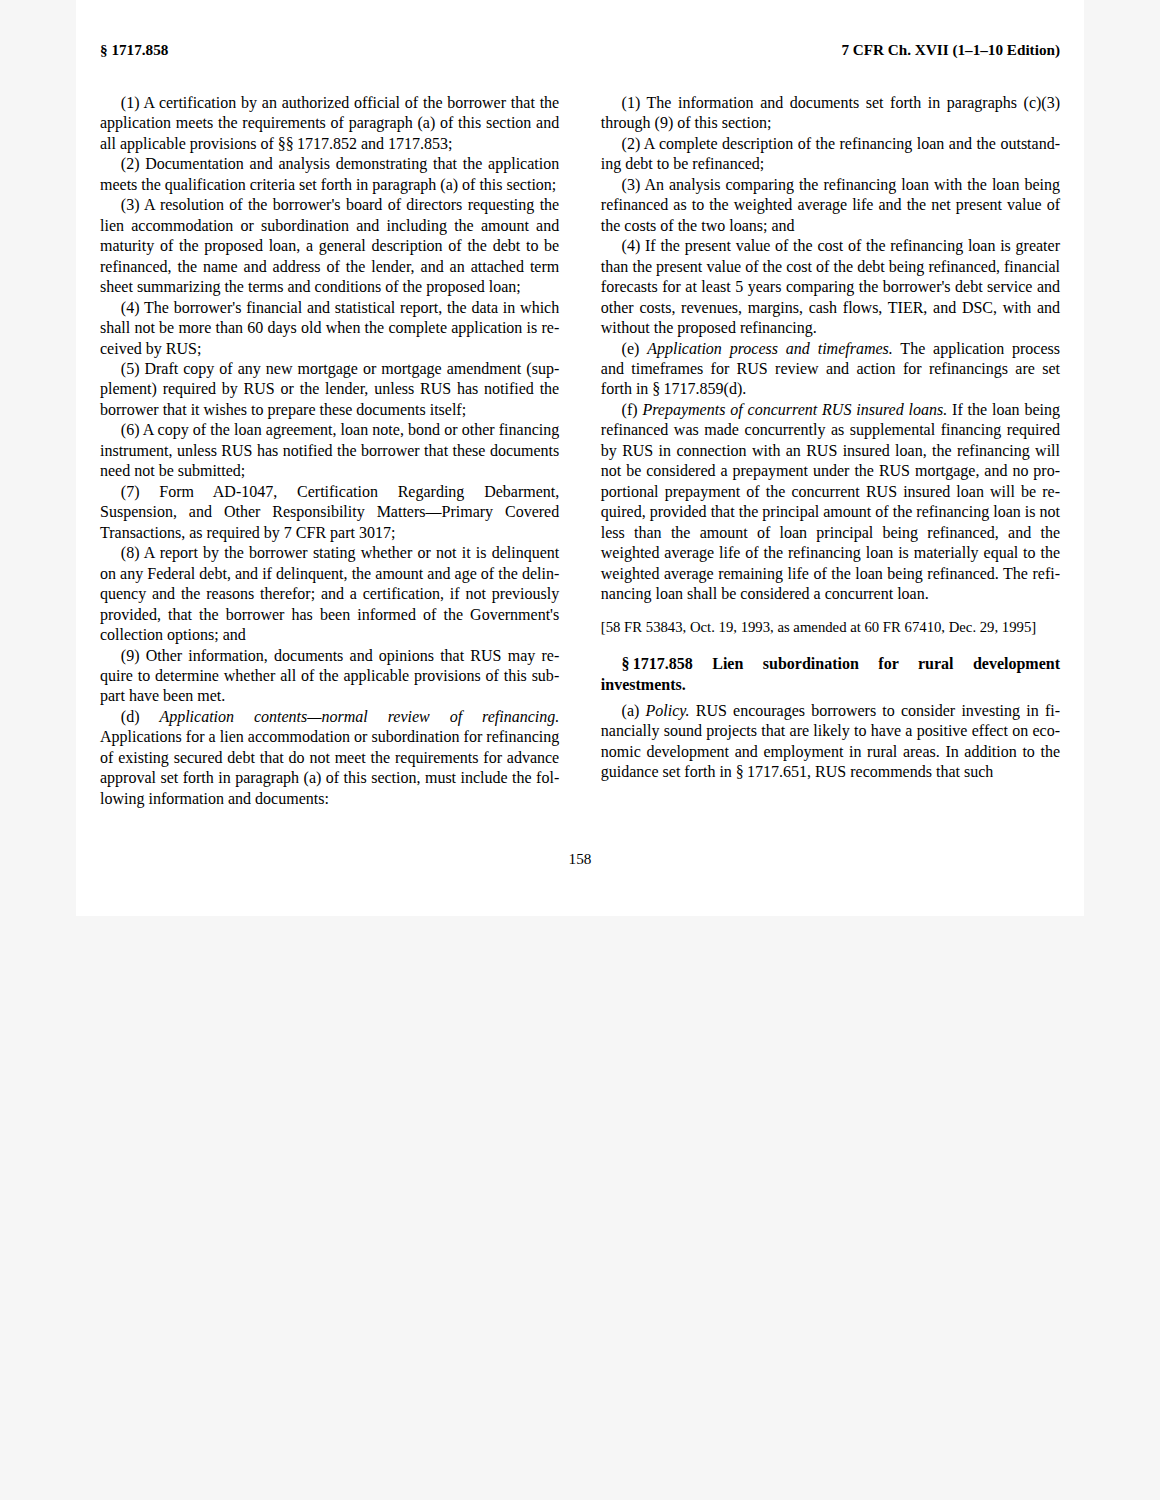§ 1717.858 7 CFR Ch. XVII (1–1–10 Edition)
(1) A certification by an authorized official of the borrower that the application meets the requirements of paragraph (a) of this section and all applicable provisions of §§ 1717.852 and 1717.853;
(2) Documentation and analysis demonstrating that the application meets the qualification criteria set forth in paragraph (a) of this section;
(3) A resolution of the borrower's board of directors requesting the lien accommodation or subordination and including the amount and maturity of the proposed loan, a general description of the debt to be refinanced, the name and address of the lender, and an attached term sheet summarizing the terms and conditions of the proposed loan;
(4) The borrower's financial and statistical report, the data in which shall not be more than 60 days old when the complete application is received by RUS;
(5) Draft copy of any new mortgage or mortgage amendment (supplement) required by RUS or the lender, unless RUS has notified the borrower that it wishes to prepare these documents itself;
(6) A copy of the loan agreement, loan note, bond or other financing instrument, unless RUS has notified the borrower that these documents need not be submitted;
(7) Form AD-1047, Certification Regarding Debarment, Suspension, and Other Responsibility Matters—Primary Covered Transactions, as required by 7 CFR part 3017;
(8) A report by the borrower stating whether or not it is delinquent on any Federal debt, and if delinquent, the amount and age of the delinquency and the reasons therefor; and a certification, if not previously provided, that the borrower has been informed of the Government's collection options; and
(9) Other information, documents and opinions that RUS may require to determine whether all of the applicable provisions of this subpart have been met.
(d) Application contents—normal review of refinancing. Applications for a lien accommodation or subordination for refinancing of existing secured debt that do not meet the requirements for advance approval set forth in paragraph (a) of this section, must include the following information and documents:
(1) The information and documents set forth in paragraphs (c)(3) through (9) of this section;
(2) A complete description of the refinancing loan and the outstanding debt to be refinanced;
(3) An analysis comparing the refinancing loan with the loan being refinanced as to the weighted average life and the net present value of the costs of the two loans; and
(4) If the present value of the cost of the refinancing loan is greater than the present value of the cost of the debt being refinanced, financial forecasts for at least 5 years comparing the borrower's debt service and other costs, revenues, margins, cash flows, TIER, and DSC, with and without the proposed refinancing.
(e) Application process and timeframes. The application process and timeframes for RUS review and action for refinancings are set forth in § 1717.859(d).
(f) Prepayments of concurrent RUS insured loans. If the loan being refinanced was made concurrently as supplemental financing required by RUS in connection with an RUS insured loan, the refinancing will not be considered a prepayment under the RUS mortgage, and no proportional prepayment of the concurrent RUS insured loan will be required, provided that the principal amount of the refinancing loan is not less than the amount of loan principal being refinanced, and the weighted average life of the refinancing loan is materially equal to the weighted average remaining life of the loan being refinanced. The refinancing loan shall be considered a concurrent loan.
[58 FR 53843, Oct. 19, 1993, as amended at 60 FR 67410, Dec. 29, 1995]
§ 1717.858 Lien subordination for rural development investments.
(a) Policy. RUS encourages borrowers to consider investing in financially sound projects that are likely to have a positive effect on economic development and employment in rural areas. In addition to the guidance set forth in § 1717.651, RUS recommends that such
158